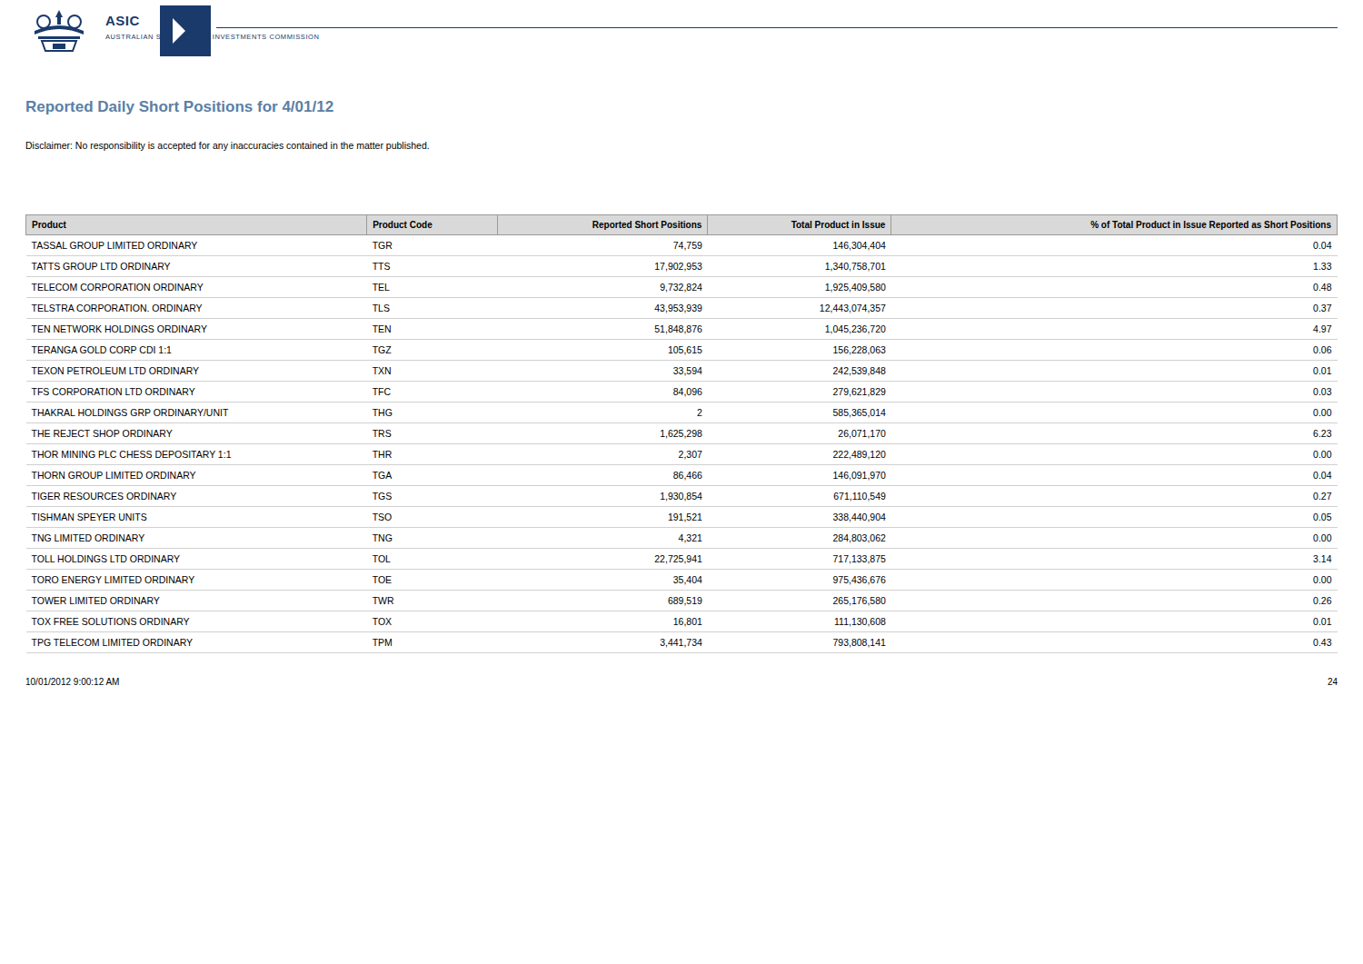ASIC
Australian Securities & Investments Commission
Reported Daily Short Positions for 4/01/12
Disclaimer: No responsibility is accepted for any inaccuracies contained in the matter published.
| Product | Product Code | Reported Short Positions | Total Product in Issue | % of Total Product in Issue Reported as Short Positions |
| --- | --- | --- | --- | --- |
| TASSAL GROUP LIMITED ORDINARY | TGR | 74,759 | 146,304,404 | 0.04 |
| TATTS GROUP LTD ORDINARY | TTS | 17,902,953 | 1,340,758,701 | 1.33 |
| TELECOM CORPORATION ORDINARY | TEL | 9,732,824 | 1,925,409,580 | 0.48 |
| TELSTRA CORPORATION. ORDINARY | TLS | 43,953,939 | 12,443,074,357 | 0.37 |
| TEN NETWORK HOLDINGS ORDINARY | TEN | 51,848,876 | 1,045,236,720 | 4.97 |
| TERANGA GOLD CORP CDI 1:1 | TGZ | 105,615 | 156,228,063 | 0.06 |
| TEXON PETROLEUM LTD ORDINARY | TXN | 33,594 | 242,539,848 | 0.01 |
| TFS CORPORATION LTD ORDINARY | TFC | 84,096 | 279,621,829 | 0.03 |
| THAKRAL HOLDINGS GRP ORDINARY/UNIT | THG | 2 | 585,365,014 | 0.00 |
| THE REJECT SHOP ORDINARY | TRS | 1,625,298 | 26,071,170 | 6.23 |
| THOR MINING PLC CHESS DEPOSITARY 1:1 | THR | 2,307 | 222,489,120 | 0.00 |
| THORN GROUP LIMITED ORDINARY | TGA | 86,466 | 146,091,970 | 0.04 |
| TIGER RESOURCES ORDINARY | TGS | 1,930,854 | 671,110,549 | 0.27 |
| TISHMAN SPEYER UNITS | TSO | 191,521 | 338,440,904 | 0.05 |
| TNG LIMITED ORDINARY | TNG | 4,321 | 284,803,062 | 0.00 |
| TOLL HOLDINGS LTD ORDINARY | TOL | 22,725,941 | 717,133,875 | 3.14 |
| TORO ENERGY LIMITED ORDINARY | TOE | 35,404 | 975,436,676 | 0.00 |
| TOWER LIMITED ORDINARY | TWR | 689,519 | 265,176,580 | 0.26 |
| TOX FREE SOLUTIONS ORDINARY | TOX | 16,801 | 111,130,608 | 0.01 |
| TPG TELECOM LIMITED ORDINARY | TPM | 3,441,734 | 793,808,141 | 0.43 |
10/01/2012 9:00:12 AM 24